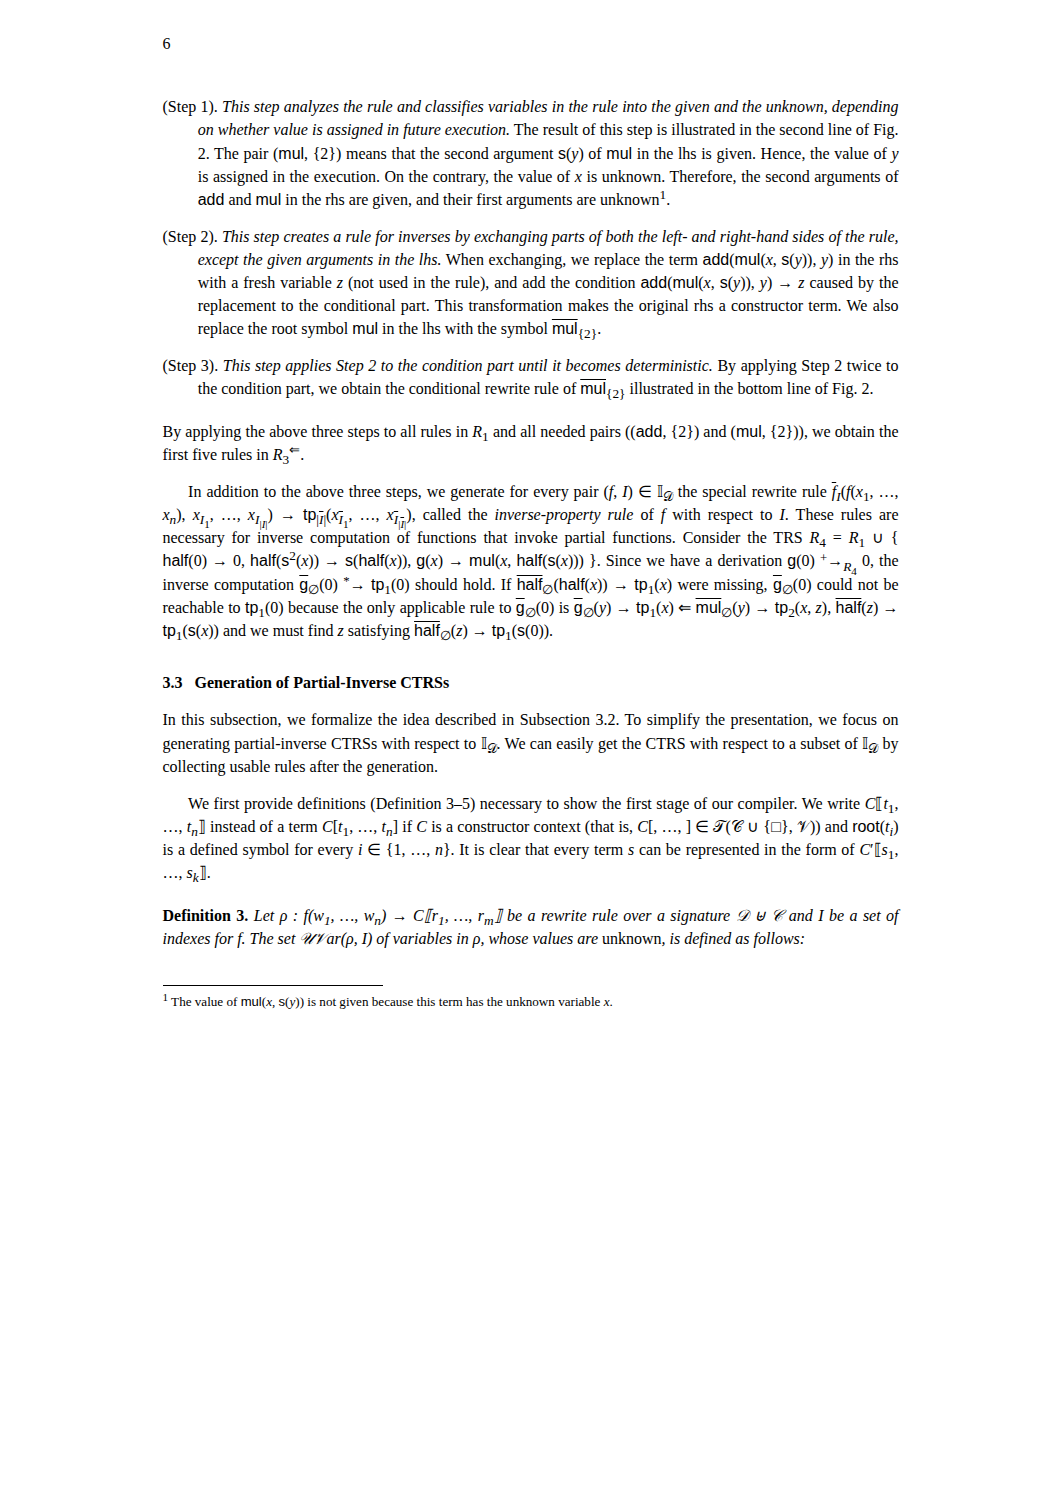6
(Step 1). This step analyzes the rule and classifies variables in the rule into the given and the unknown, depending on whether value is assigned in future execution. The result of this step is illustrated in the second line of Fig. 2. The pair (mul, {2}) means that the second argument s(y) of mul in the lhs is given. Hence, the value of y is assigned in the execution. On the contrary, the value of x is unknown. Therefore, the second arguments of add and mul in the rhs are given, and their first arguments are unknown1.
(Step 2). This step creates a rule for inverses by exchanging parts of both the left- and right-hand sides of the rule, except the given arguments in the lhs. When exchanging, we replace the term add(mul(x, s(y)), y) in the rhs with a fresh variable z (not used in the rule), and add the condition add(mul(x, s(y)), y) → z caused by the replacement to the conditional part. This transformation makes the original rhs a constructor term. We also replace the root symbol mul in the lhs with the symbol mul{2}.
(Step 3). This step applies Step 2 to the condition part until it becomes deterministic. By applying Step 2 twice to the condition part, we obtain the conditional rewrite rule of mul{2} illustrated in the bottom line of Fig. 2.
By applying the above three steps to all rules in R1 and all needed pairs ((add, {2}) and (mul, {2})), we obtain the first five rules in R3⇐.
In addition to the above three steps, we generate for every pair (f, I) ∈ 𝕀𝒟 the special rewrite rule fI(f(x1, …, xn), xI1, …, xI|I|) → tp|I|(xI1, …, xI|I|), called the inverse-property rule of f with respect to I. These rules are necessary for inverse computation of functions that invoke partial functions. Consider the TRS R4 = R1 ∪ { half(0) → 0, half(s2(x)) → s(half(x)), g(x) → mul(x, half(s(x))) }. Since we have a derivation g(0) +→R4 0, the inverse computation g∅(0) *→ tp1(0) should hold. If half∅(half(x)) → tp1(x) were missing, g∅(0) could not be reachable to tp1(0) because the only applicable rule to g∅(0) is g∅(y) → tp1(x) ⇐ mul∅(y) → tp2(x, z), half(z) → tp1(s(x)) and we must find z satisfying half∅(z) → tp1(s(0)).
3.3 Generation of Partial-Inverse CTRSs
In this subsection, we formalize the idea described in Subsection 3.2. To simplify the presentation, we focus on generating partial-inverse CTRSs with respect to 𝕀𝒟. We can easily get the CTRS with respect to a subset of 𝕀𝒟 by collecting usable rules after the generation.
We first provide definitions (Definition 3–5) necessary to show the first stage of our compiler. We write C⟦t1, …, tn⟧ instead of a term C[t1, …, tn] if C is a constructor context (that is, C[, …, ] ∈ 𝒯(𝒞 ∪ {□}, 𝒱)) and root(ti) is a defined symbol for every i ∈ {1, …, n}. It is clear that every term s can be represented in the form of C′⟦s1, …, sk⟧.
Definition 3. Let ρ : f(w1, …, wn) → C⟦r1, …, rm⟧ be a rewrite rule over a signature 𝒟 ⊎ 𝒞 and I be a set of indexes for f. The set 𝒰𝒱ar(ρ, I) of variables in ρ, whose values are unknown, is defined as follows:
1 The value of mul(x, s(y)) is not given because this term has the unknown variable x.